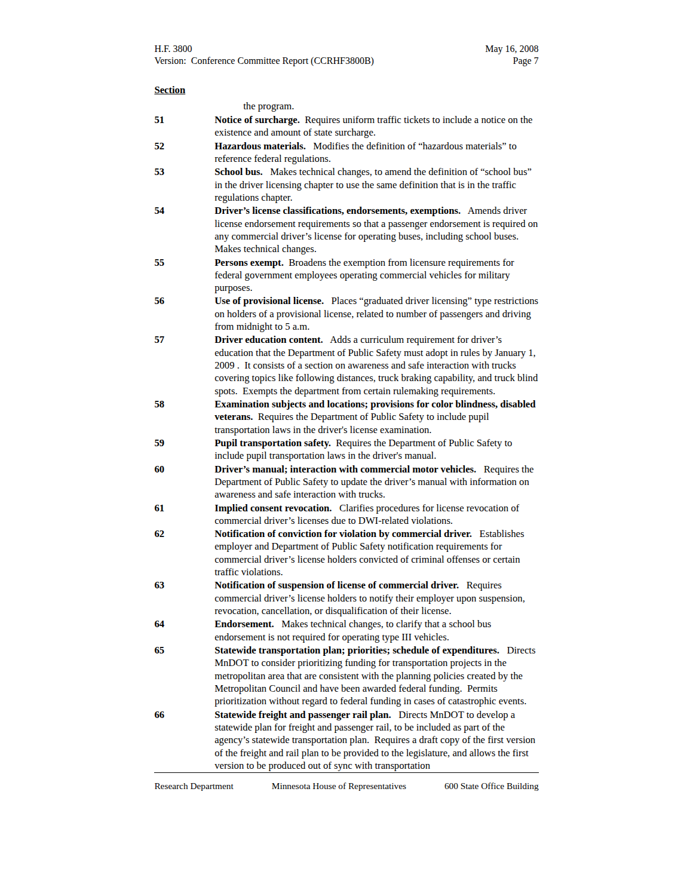H.F. 3800
Version: Conference Committee Report (CCRHF3800B)
May 16, 2008
Page 7
Section
the program.
51
Notice of surcharge. Requires uniform traffic tickets to include a notice on the existence and amount of state surcharge.
52
Hazardous materials. Modifies the definition of “hazardous materials” to reference federal regulations.
53
School bus. Makes technical changes, to amend the definition of “school bus” in the driver licensing chapter to use the same definition that is in the traffic regulations chapter.
54
Driver’s license classifications, endorsements, exemptions. Amends driver license endorsement requirements so that a passenger endorsement is required on any commercial driver’s license for operating buses, including school buses. Makes technical changes.
55
Persons exempt. Broadens the exemption from licensure requirements for federal government employees operating commercial vehicles for military purposes.
56
Use of provisional license. Places “graduated driver licensing” type restrictions on holders of a provisional license, related to number of passengers and driving from midnight to 5 a.m.
57
Driver education content. Adds a curriculum requirement for driver’s education that the Department of Public Safety must adopt in rules by January 1, 2009 . It consists of a section on awareness and safe interaction with trucks covering topics like following distances, truck braking capability, and truck blind spots. Exempts the department from certain rulemaking requirements.
58
Examination subjects and locations; provisions for color blindness, disabled veterans. Requires the Department of Public Safety to include pupil transportation laws in the driver's license examination.
59
Pupil transportation safety. Requires the Department of Public Safety to include pupil transportation laws in the driver's manual.
60
Driver’s manual; interaction with commercial motor vehicles. Requires the Department of Public Safety to update the driver’s manual with information on awareness and safe interaction with trucks.
61
Implied consent revocation. Clarifies procedures for license revocation of commercial driver’s licenses due to DWI-related violations.
62
Notification of conviction for violation by commercial driver. Establishes employer and Department of Public Safety notification requirements for commercial driver’s license holders convicted of criminal offenses or certain traffic violations.
63
Notification of suspension of license of commercial driver. Requires commercial driver’s license holders to notify their employer upon suspension, revocation, cancellation, or disqualification of their license.
64
Endorsement. Makes technical changes, to clarify that a school bus endorsement is not required for operating type III vehicles.
65
Statewide transportation plan; priorities; schedule of expenditures. Directs MnDOT to consider prioritizing funding for transportation projects in the metropolitan area that are consistent with the planning policies created by the Metropolitan Council and have been awarded federal funding. Permits prioritization without regard to federal funding in cases of catastrophic events.
66
Statewide freight and passenger rail plan. Directs MnDOT to develop a statewide plan for freight and passenger rail, to be included as part of the agency’s statewide transportation plan. Requires a draft copy of the first version of the freight and rail plan to be provided to the legislature, and allows the first version to be produced out of sync with transportation
Research Department
Minnesota House of Representatives
600 State Office Building